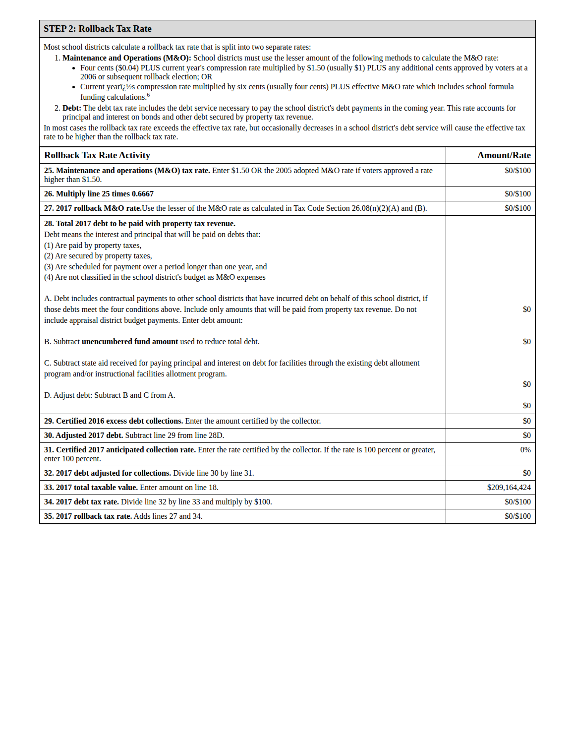STEP 2: Rollback Tax Rate
Most school districts calculate a rollback tax rate that is split into two separate rates:
Maintenance and Operations (M&O): School districts must use the lesser amount of the following methods to calculate the M&O rate:
Four cents ($0.04) PLUS current year's compression rate multiplied by $1.50 (usually $1) PLUS any additional cents approved by voters at a 2006 or subsequent rollback election; OR
Current yearï¿½s compression rate multiplied by six cents (usually four cents) PLUS effective M&O rate which includes school formula funding calculations.6
Debt: The debt tax rate includes the debt service necessary to pay the school district's debt payments in the coming year. This rate accounts for principal and interest on bonds and other debt secured by property tax revenue.
In most cases the rollback tax rate exceeds the effective tax rate, but occasionally decreases in a school district's debt service will cause the effective tax rate to be higher than the rollback tax rate.
| Rollback Tax Rate Activity | Amount/Rate |
| --- | --- |
| 25. Maintenance and operations (M&O) tax rate. Enter $1.50 OR the 2005 adopted M&O rate if voters approved a rate higher than $1.50. | $0/$100 |
| 26. Multiply line 25 times 0.6667 | $0/$100 |
| 27. 2017 rollback M&O rate. Use the lesser of the M&O rate as calculated in Tax Code Section 26.08(n)(2)(A) and (B). | $0/$100 |
| 28. Total 2017 debt to be paid with property tax revenue. Debt means the interest and principal that will be paid on debts that: (1) Are paid by property taxes, (2) Are secured by property taxes, (3) Are scheduled for payment over a period longer than one year, and (4) Are not classified in the school district's budget as M&O expenses A. Debt includes contractual payments to other school districts that have incurred debt on behalf of this school district, if those debts meet the four conditions above. Include only amounts that will be paid from property tax revenue. Do not include appraisal district budget payments. Enter debt amount: B. Subtract unencumbered fund amount used to reduce total debt. C. Subtract state aid received for paying principal and interest on debt for facilities through the existing debt allotment program and/or instructional facilities allotment program. D. Adjust debt: Subtract B and C from A. | $0 $0 $0 $0 |
| 29. Certified 2016 excess debt collections. Enter the amount certified by the collector. | $0 |
| 30. Adjusted 2017 debt. Subtract line 29 from line 28D. | $0 |
| 31. Certified 2017 anticipated collection rate. Enter the rate certified by the collector. If the rate is 100 percent or greater, enter 100 percent. | 0% |
| 32. 2017 debt adjusted for collections. Divide line 30 by line 31. | $0 |
| 33. 2017 total taxable value. Enter amount on line 18. | $209,164,424 |
| 34. 2017 debt tax rate. Divide line 32 by line 33 and multiply by $100. | $0/$100 |
| 35. 2017 rollback tax rate. Adds lines 27 and 34. | $0/$100 |